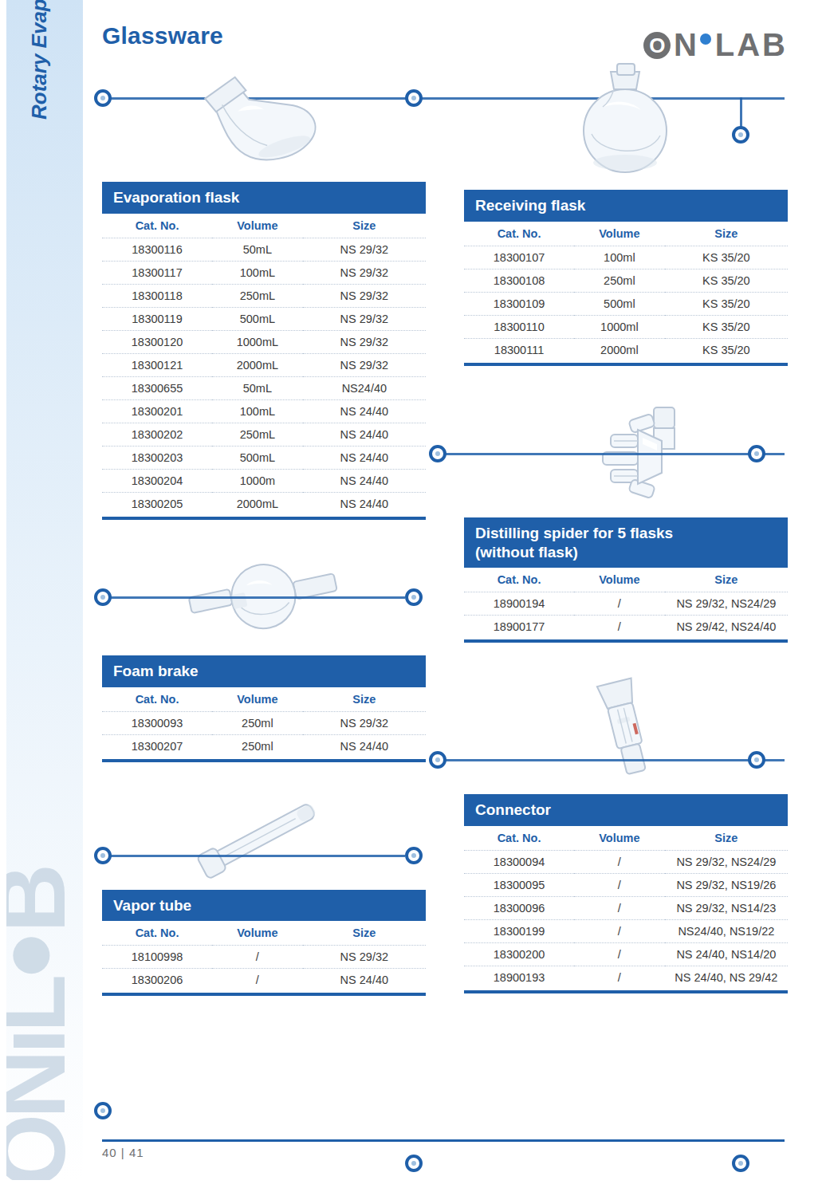Rotary Evaporator | Accessories
ONiL B
ON LAB
Glassware
Evaporation flask
| Cat. No. | Volume | Size |
| --- | --- | --- |
| 18300116 | 50mL | NS 29/32 |
| 18300117 | 100mL | NS 29/32 |
| 18300118 | 250mL | NS 29/32 |
| 18300119 | 500mL | NS 29/32 |
| 18300120 | 1000mL | NS 29/32 |
| 18300121 | 2000mL | NS 29/32 |
| 18300655 | 50mL | NS24/40 |
| 18300201 | 100mL | NS 24/40 |
| 18300202 | 250mL | NS 24/40 |
| 18300203 | 500mL | NS 24/40 |
| 18300204 | 1000m | NS 24/40 |
| 18300205 | 2000mL | NS 24/40 |
Foam brake
| Cat. No. | Volume | Size |
| --- | --- | --- |
| 18300093 | 250ml | NS 29/32 |
| 18300207 | 250ml | NS 24/40 |
Vapor tube
| Cat. No. | Volume | Size |
| --- | --- | --- |
| 18100998 | / | NS 29/32 |
| 18300206 | / | NS 24/40 |
Receiving flask
| Cat. No. | Volume | Size |
| --- | --- | --- |
| 18300107 | 100ml | KS 35/20 |
| 18300108 | 250ml | KS 35/20 |
| 18300109 | 500ml | KS 35/20 |
| 18300110 | 1000ml | KS 35/20 |
| 18300111 | 2000ml | KS 35/20 |
Distilling spider for 5 flasks(without flask)
| Cat. No. | Volume | Size |
| --- | --- | --- |
| 18900194 | / | NS 29/32, NS24/29 |
| 18900177 | / | NS 29/42, NS24/40 |
Connector
| Cat. No. | Volume | Size |
| --- | --- | --- |
| 18300094 | / | NS 29/32, NS24/29 |
| 18300095 | / | NS 29/32, NS19/26 |
| 18300096 | / | NS 29/32, NS14/23 |
| 18300199 | / | NS24/40, NS19/22 |
| 18300200 | / | NS 24/40, NS14/20 |
| 18900193 | / | NS 24/40, NS 29/42 |
40 | 41